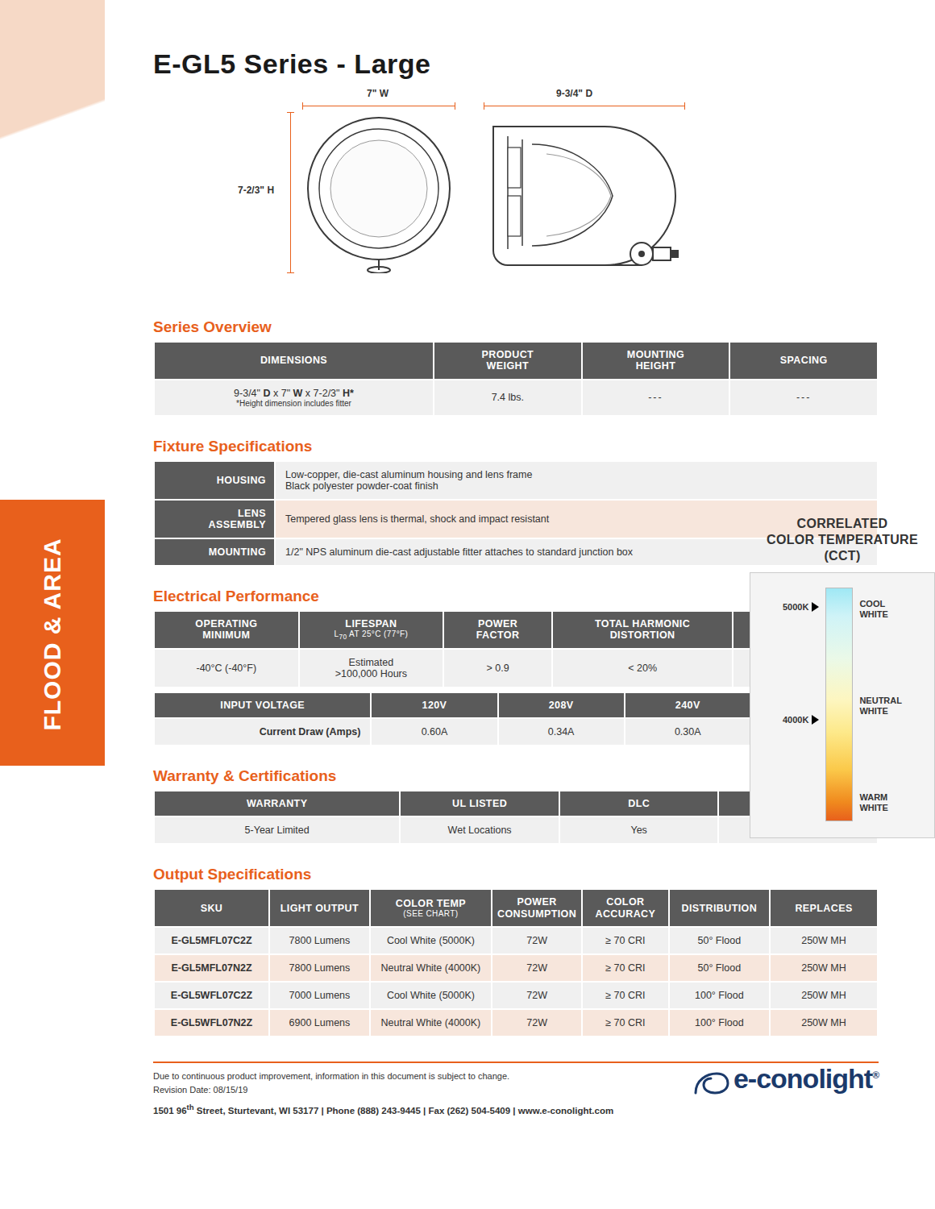FLOOD & AREA
E-GL5 Series - Large
7" W
9-3/4" D
7-2/3" H
Series Overview
| Dimensions | Product Weight | Mounting Height | Spacing |
| --- | --- | --- | --- |
| 9-3/4" D x 7" W x 7-2/3" H* *Height dimension includes fitter | 7.4 lbs. | --- | --- |
Fixture Specifications
| Housing | Low-copper, die-cast aluminum housing and lens frame Black polyester powder-coat finish |
| Lens Assembly | Tempered glass lens is thermal, shock and impact resistant |
| Mounting | 1/2" NPS aluminum die-cast adjustable fitter attaches to standard junction box |
Electrical Performance
| Operating Minimum | Lifespan L 70 AT 25°C (77°F) | Power Factor | Total Harmonic Distortion | Dimmable |
| --- | --- | --- | --- | --- |
| -40°C (-40°F) | Estimated >100,000 Hours | > 0.9 | < 20% | No |
| Input Voltage | 120V | 208V | 240V | 277V |
| --- | --- | --- | --- | --- |
| Current Draw (Amps) | 0.60A | 0.34A | 0.30A | 0.26A |
Warranty & Certifications
| Warranty | UL Listed | DLC | Energy Star |
| --- | --- | --- | --- |
| 5-Year Limited | Wet Locations | Yes | --- |
Output Specifications
| SKU | Light Output | Color Temp (See chart) | Power Consumption | Color Accuracy | Distribution | Replaces |
| --- | --- | --- | --- | --- | --- | --- |
| E-GL5MFL07C2Z | 7800 Lumens | Cool White (5000K) | 72W | ≥ 70 CRI | 50° Flood | 250W MH |
| E-GL5MFL07N2Z | 7800 Lumens | Neutral White (4000K) | 72W | ≥ 70 CRI | 50° Flood | 250W MH |
| E-GL5WFL07C2Z | 7000 Lumens | Cool White (5000K) | 72W | ≥ 70 CRI | 100° Flood | 250W MH |
| E-GL5WFL07N2Z | 6900 Lumens | Neutral White (4000K) | 72W | ≥ 70 CRI | 100° Flood | 250W MH |
CORRELATED
COLOR TEMPERATURE
(CCT)
5000K
4000K
COOL
WHITE
NEUTRAL
WHITE
WARM
WHITE
Due to continuous product improvement, information in this document is subject to change.
Revision Date: 08/15/19
1501 96th Street, Sturtevant, WI 53177 | Phone (888) 243-9445 | Fax (262) 504-5409 | www.e-conolight.com
e-conolight®